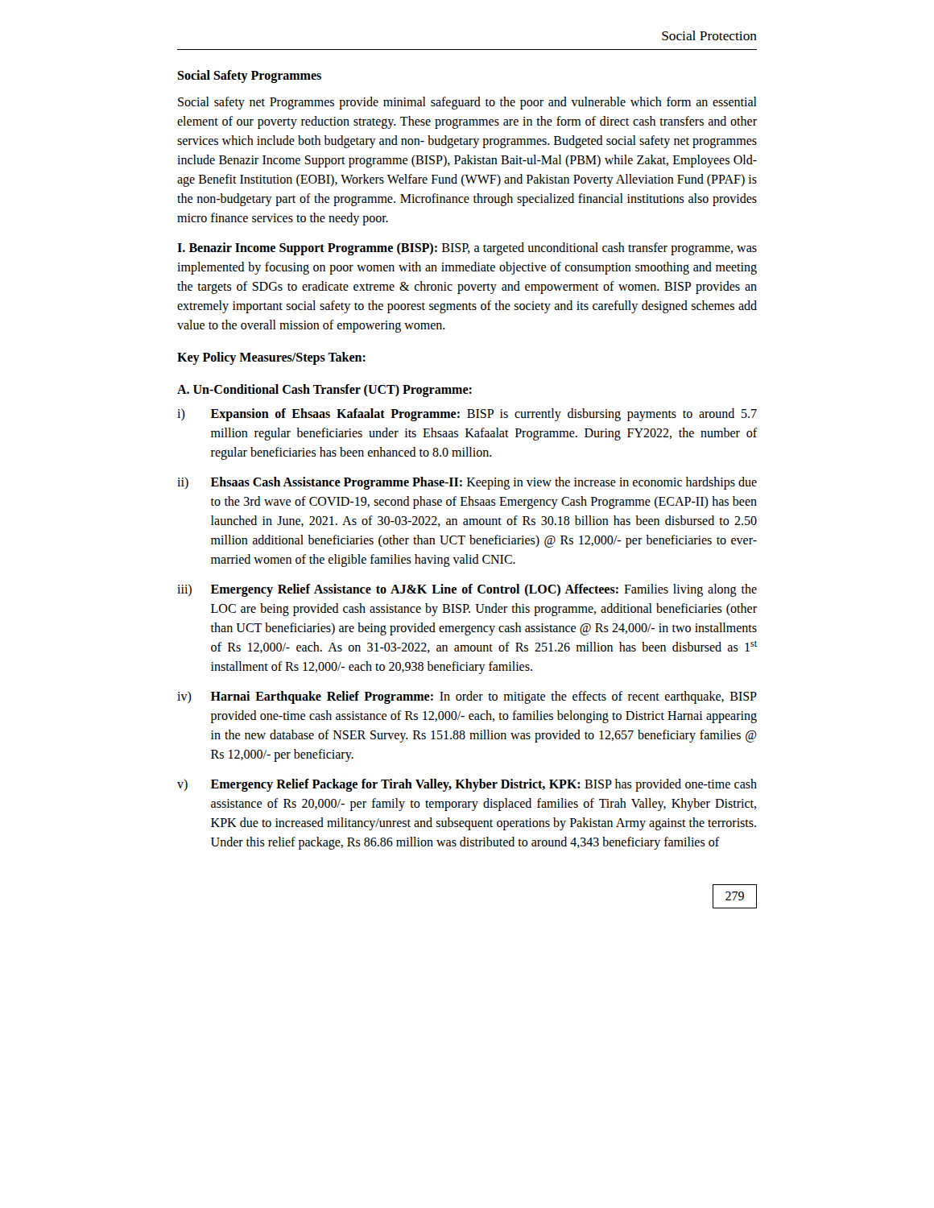Social Protection
Social Safety Programmes
Social safety net Programmes provide minimal safeguard to the poor and vulnerable which form an essential element of our poverty reduction strategy. These programmes are in the form of direct cash transfers and other services which include both budgetary and non- budgetary programmes. Budgeted social safety net programmes include Benazir Income Support programme (BISP), Pakistan Bait-ul-Mal (PBM) while Zakat, Employees Old-age Benefit Institution (EOBI), Workers Welfare Fund (WWF) and Pakistan Poverty Alleviation Fund (PPAF) is the non-budgetary part of the programme. Microfinance through specialized financial institutions also provides micro finance services to the needy poor.
I. Benazir Income Support Programme (BISP): BISP, a targeted unconditional cash transfer programme, was implemented by focusing on poor women with an immediate objective of consumption smoothing and meeting the targets of SDGs to eradicate extreme & chronic poverty and empowerment of women. BISP provides an extremely important social safety to the poorest segments of the society and its carefully designed schemes add value to the overall mission of empowering women.
Key Policy Measures/Steps Taken:
A. Un-Conditional Cash Transfer (UCT) Programme:
Expansion of Ehsaas Kafaalat Programme: BISP is currently disbursing payments to around 5.7 million regular beneficiaries under its Ehsaas Kafaalat Programme. During FY2022, the number of regular beneficiaries has been enhanced to 8.0 million.
Ehsaas Cash Assistance Programme Phase-II: Keeping in view the increase in economic hardships due to the 3rd wave of COVID-19, second phase of Ehsaas Emergency Cash Programme (ECAP-II) has been launched in June, 2021. As of 30-03-2022, an amount of Rs 30.18 billion has been disbursed to 2.50 million additional beneficiaries (other than UCT beneficiaries) @ Rs 12,000/- per beneficiaries to ever-married women of the eligible families having valid CNIC.
Emergency Relief Assistance to AJ&K Line of Control (LOC) Affectees: Families living along the LOC are being provided cash assistance by BISP. Under this programme, additional beneficiaries (other than UCT beneficiaries) are being provided emergency cash assistance @ Rs 24,000/- in two installments of Rs 12,000/- each. As on 31-03-2022, an amount of Rs 251.26 million has been disbursed as 1st installment of Rs 12,000/- each to 20,938 beneficiary families.
Harnai Earthquake Relief Programme: In order to mitigate the effects of recent earthquake, BISP provided one-time cash assistance of Rs 12,000/- each, to families belonging to District Harnai appearing in the new database of NSER Survey. Rs 151.88 million was provided to 12,657 beneficiary families @ Rs 12,000/- per beneficiary.
Emergency Relief Package for Tirah Valley, Khyber District, KPK: BISP has provided one-time cash assistance of Rs 20,000/- per family to temporary displaced families of Tirah Valley, Khyber District, KPK due to increased militancy/unrest and subsequent operations by Pakistan Army against the terrorists. Under this relief package, Rs 86.86 million was distributed to around 4,343 beneficiary families of
279